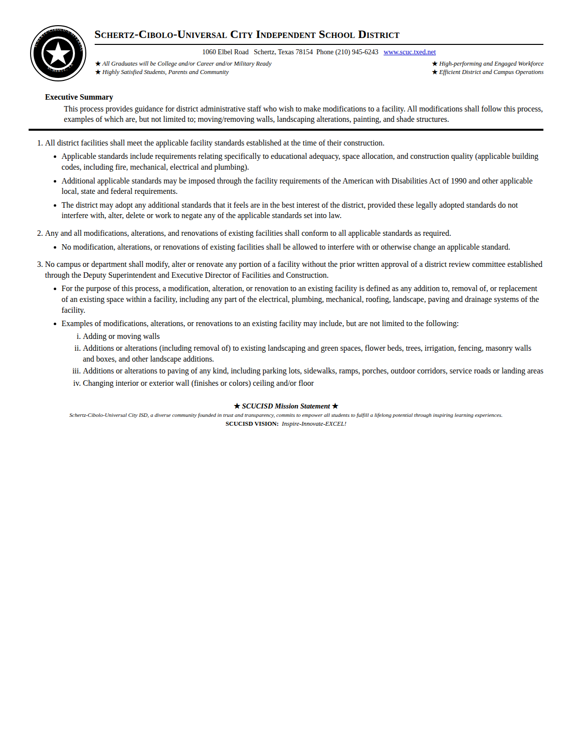SCHERTZ-CIBOLO-UNIVERSAL CITY ISD SCHERTZ, TX
Schertz-Cibolo-Universal City Independent School District
1060 Elbel Road Schertz, Texas 78154 Phone (210) 945-6243 www.scuc.txed.net
★All Graduates will be College and/or Career and/or Military Ready
★Highly Satisfied Students, Parents and Community
★High-performing and Engaged Workforce
★Efficient District and Campus Operations
Executive Summary
This process provides guidance for district administrative staff who wish to make modifications to a facility. All modifications shall follow this process, examples of which are, but not limited to; moving/removing walls, landscaping alterations, painting, and shade structures.
All district facilities shall meet the applicable facility standards established at the time of their construction.
Applicable standards include requirements relating specifically to educational adequacy, space allocation, and construction quality (applicable building codes, including fire, mechanical, electrical and plumbing).
Additional applicable standards may be imposed through the facility requirements of the American with Disabilities Act of 1990 and other applicable local, state and federal requirements.
The district may adopt any additional standards that it feels are in the best interest of the district, provided these legally adopted standards do not interfere with, alter, delete or work to negate any of the applicable standards set into law.
Any and all modifications, alterations, and renovations of existing facilities shall conform to all applicable standards as required.
No modification, alterations, or renovations of existing facilities shall be allowed to interfere with or otherwise change an applicable standard.
No campus or department shall modify, alter or renovate any portion of a facility without the prior written approval of a district review committee established through the Deputy Superintendent and Executive Director of Facilities and Construction.
For the purpose of this process, a modification, alteration, or renovation to an existing facility is defined as any addition to, removal of, or replacement of an existing space within a facility, including any part of the electrical, plumbing, mechanical, roofing, landscape, paving and drainage systems of the facility.
Examples of modifications, alterations, or renovations to an existing facility may include, but are not limited to the following:
Adding or moving walls
Additions or alterations (including removal of) to existing landscaping and green spaces, flower beds, trees, irrigation, fencing, masonry walls and boxes, and other landscape additions.
Additions or alterations to paving of any kind, including parking lots, sidewalks, ramps, porches, outdoor corridors, service roads or landing areas
Changing interior or exterior wall (finishes or colors) ceiling and/or floor
★ SCUCISD Mission Statement ★
Schertz-Cibolo-Universal City ISD, a diverse community founded in trust and transparency, commits to empower all students to fulfill a lifelong potential through inspiring learning experiences.
SCUCISD VISION: Inspire-Innovate-EXCEL!